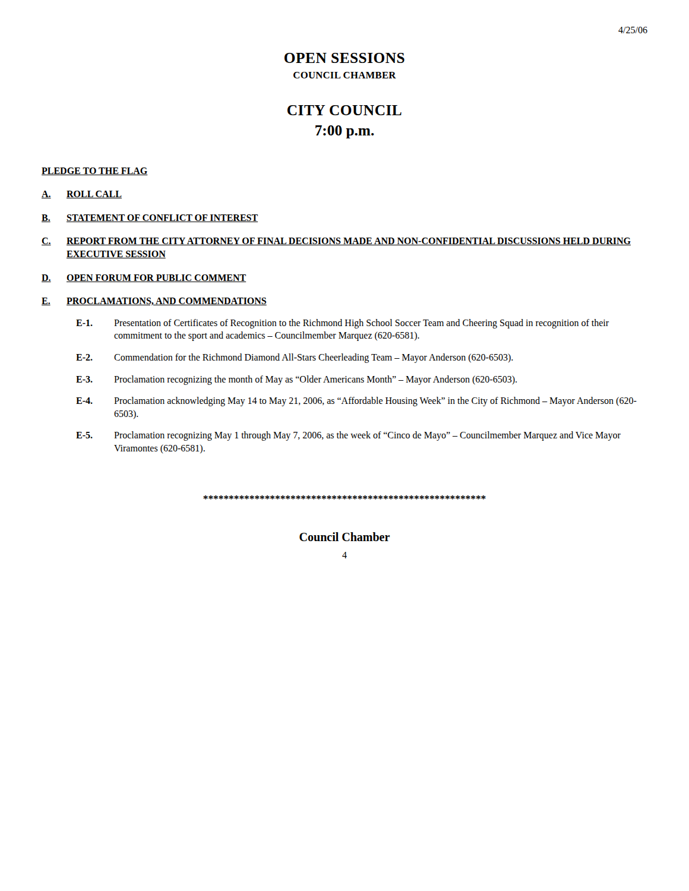4/25/06
OPEN SESSIONS
COUNCIL CHAMBER
CITY COUNCIL
7:00 p.m.
PLEDGE TO THE FLAG
| A. | ROLL CALL |
| B. | STATEMENT OF CONFLICT OF INTEREST |
| C. | REPORT FROM THE CITY ATTORNEY OF FINAL DECISIONS MADE AND NON-CONFIDENTIAL DISCUSSIONS HELD DURING EXECUTIVE SESSION |
| D. | OPEN FORUM FOR PUBLIC COMMENT |
| E. | PROCLAMATIONS, AND COMMENDATIONS |
| E-1. | Presentation of Certificates of Recognition to the Richmond High School Soccer Team and Cheering Squad in recognition of their commitment to the sport and academics – Councilmember Marquez (620-6581). |
| E-2. | Commendation for the Richmond Diamond All-Stars Cheerleading Team – Mayor Anderson (620-6503). |
| E-3. | Proclamation recognizing the month of May as “Older Americans Month” – Mayor Anderson (620-6503). |
| E-4. | Proclamation acknowledging May 14 to May 21, 2006, as “Affordable Housing Week” in the City of Richmond – Mayor Anderson (620-6503). |
| E-5. | Proclamation recognizing May 1 through May 7, 2006, as the week of “Cinco de Mayo” – Councilmember Marquez and Vice Mayor Viramontes (620-6581). |
*******************************************************
Council Chamber
4